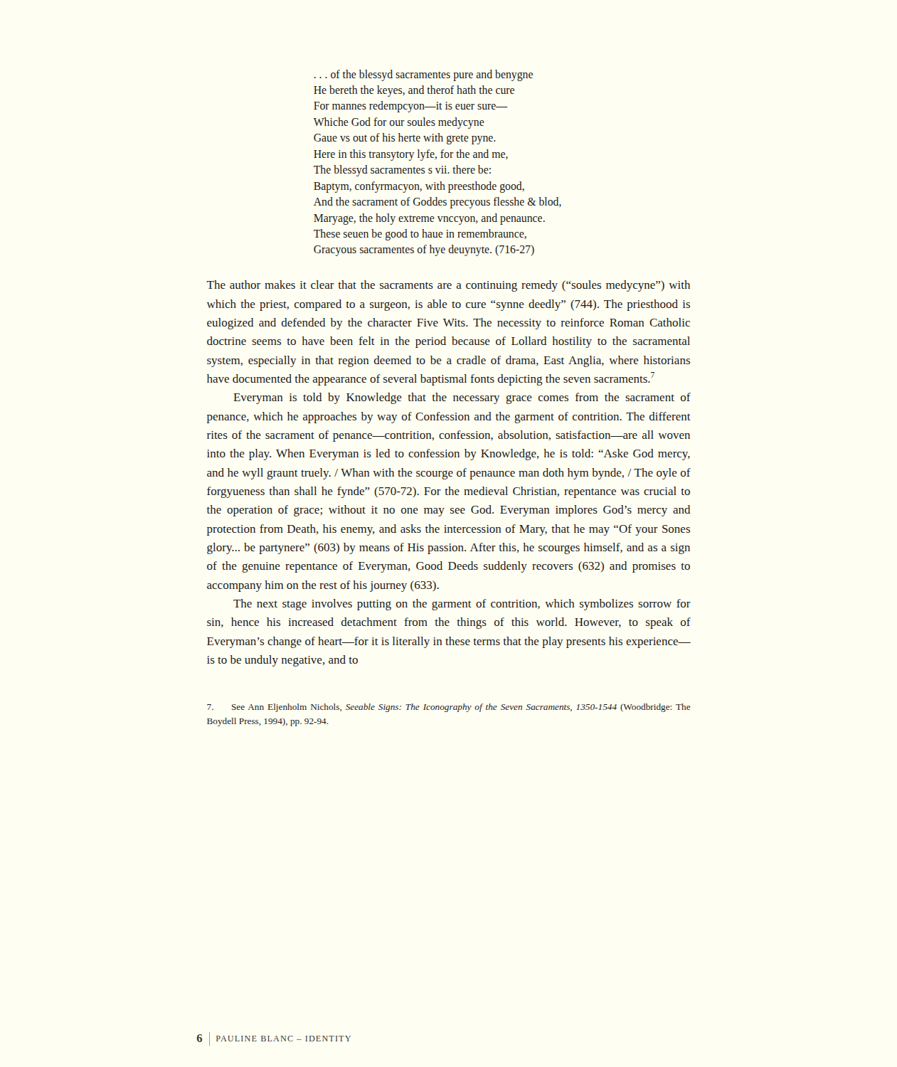. . . of the blessyd sacramentes pure and benygne
He bereth the keyes, and therof hath the cure
For mannes redempcyon—it is euer sure—
Whiche God for our soules medycyne
Gaue vs out of his herte with grete pyne.
Here in this transytory lyfe, for the and me,
The blessyd sacramentes s vii. there be:
Baptym, confyrmacyon, with preesthode good,
And the sacrament of Goddes precyous flesshe & blod,
Maryage, the holy extreme vnccyon, and penaunce.
These seuen be good to haue in remembraunce,
Gracyous sacramentes of hye deuynyte. (716-27)
The author makes it clear that the sacraments are a continuing remedy (“soules medycyne”) with which the priest, compared to a surgeon, is able to cure “synne deedly” (744). The priesthood is eulogized and defended by the character Five Wits. The necessity to reinforce Roman Catholic doctrine seems to have been felt in the period because of Lollard hostility to the sacramental system, especially in that region deemed to be a cradle of drama, East Anglia, where historians have documented the appearance of several baptismal fonts depicting the seven sacraments.7
Everyman is told by Knowledge that the necessary grace comes from the sacrament of penance, which he approaches by way of Confession and the garment of contrition. The different rites of the sacrament of penance—contrition, confession, absolution, satisfaction—are all woven into the play. When Everyman is led to confession by Knowledge, he is told: “Aske God mercy, and he wyll graunt truely. / Whan with the scourge of penaunce man doth hym bynde, / The oyle of forgyueness than shall he fynde” (570-72). For the medieval Christian, repentance was crucial to the operation of grace; without it no one may see God. Everyman implores God’s mercy and protection from Death, his enemy, and asks the intercession of Mary, that he may “Of your Sones glory... be partynere” (603) by means of His passion. After this, he scourges himself, and as a sign of the genuine repentance of Everyman, Good Deeds suddenly recovers (632) and promises to accompany him on the rest of his journey (633).
The next stage involves putting on the garment of contrition, which symbolizes sorrow for sin, hence his increased detachment from the things of this world. However, to speak of Everyman’s change of heart—for it is literally in these terms that the play presents his experience—is to be unduly negative, and to
7. See Ann Eljenholm Nichols, Seeable Signs: The Iconography of the Seven Sacraments, 1350-1544 (Woodbridge: The Boydell Press, 1994), pp. 92-94.
6 Pauline Blanc – Identity